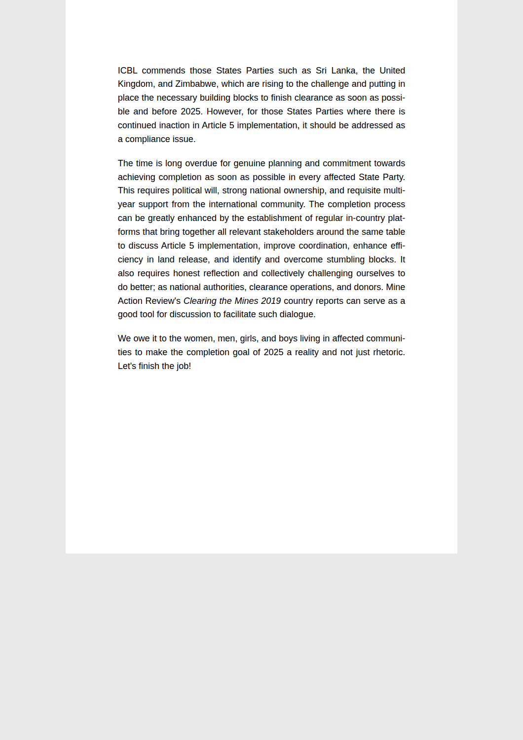ICBL commends those States Parties such as Sri Lanka, the United Kingdom, and Zimbabwe, which are rising to the challenge and putting in place the necessary building blocks to finish clearance as soon as possible and before 2025. However, for those States Parties where there is continued inaction in Article 5 implementation, it should be addressed as a compliance issue.
The time is long overdue for genuine planning and commitment towards achieving completion as soon as possible in every affected State Party. This requires political will, strong national ownership, and requisite multi-year support from the international community. The completion process can be greatly enhanced by the establishment of regular in-country platforms that bring together all relevant stakeholders around the same table to discuss Article 5 implementation, improve coordination, enhance efficiency in land release, and identify and overcome stumbling blocks. It also requires honest reflection and collectively challenging ourselves to do better; as national authorities, clearance operations, and donors. Mine Action Review's Clearing the Mines 2019 country reports can serve as a good tool for discussion to facilitate such dialogue.
We owe it to the women, men, girls, and boys living in affected communities to make the completion goal of 2025 a reality and not just rhetoric. Let's finish the job!